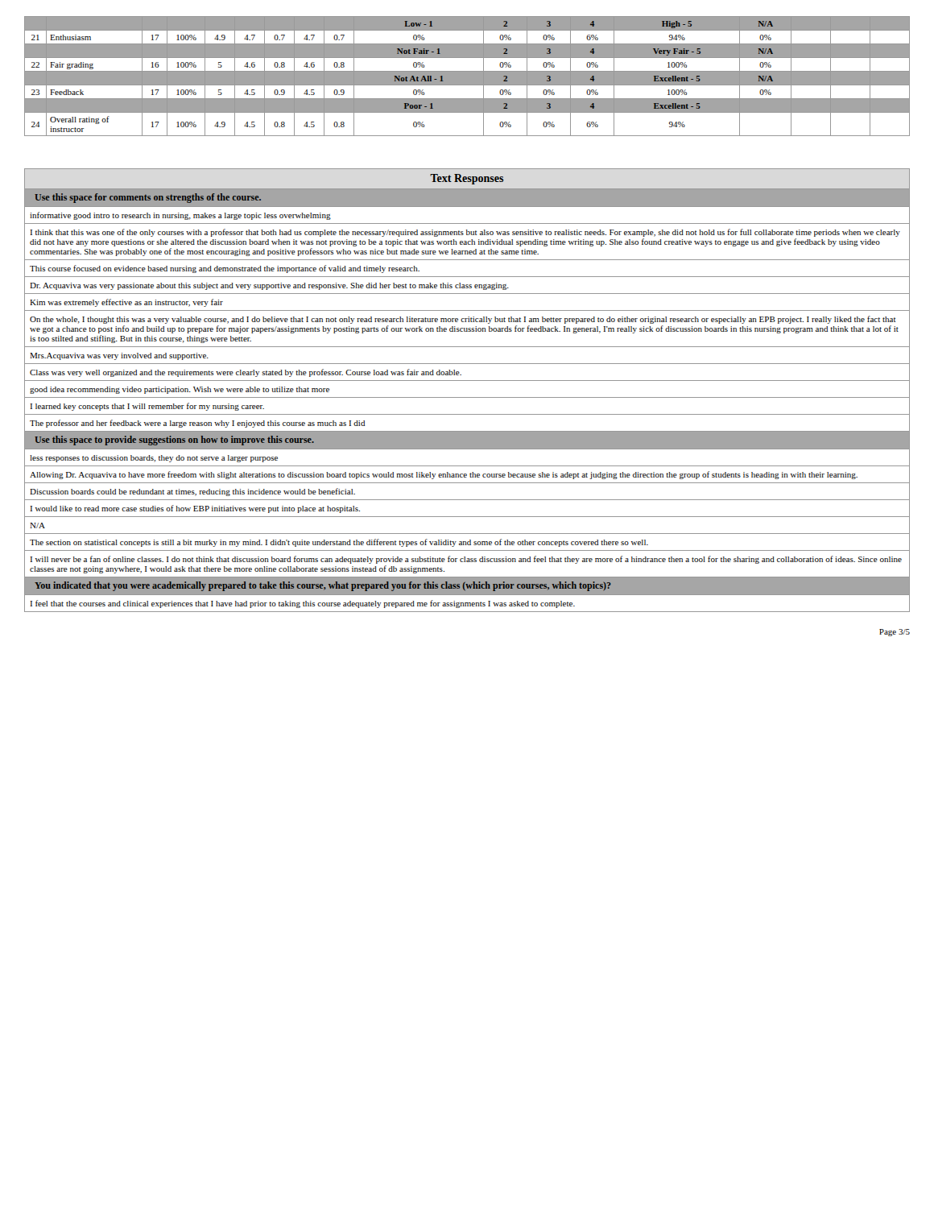| | | | | | | | | | Low - 1 | 2 | 3 | 4 | High - 5 | N/A | | | |
| 21 | Enthusiasm | 17 | 100% | 4.9 | 4.7 | 0.7 | 4.7 | 0.7 | 0% | 0% | 0% | 6% | 94% | 0% | | | |
| | | | | | | | | | Not Fair - 1 | 2 | 3 | 4 | Very Fair - 5 | N/A | | | |
| 22 | Fair grading | 16 | 100% | 5 | 4.6 | 0.8 | 4.6 | 0.8 | 0% | 0% | 0% | 0% | 100% | 0% | | | |
| | | | | | | | | | Not At All - 1 | 2 | 3 | 4 | Excellent - 5 | N/A | | | |
| 23 | Feedback | 17 | 100% | 5 | 4.5 | 0.9 | 4.5 | 0.9 | 0% | 0% | 0% | 0% | 100% | 0% | | | |
| | | | | | | | | | Poor - 1 | 2 | 3 | 4 | Excellent - 5 | | | | |
| 24 | Overall rating of instructor | 17 | 100% | 4.9 | 4.5 | 0.8 | 4.5 | 0.8 | 0% | 0% | 0% | 6% | 94% | | | | |
| Text Responses |
| Use this space for comments on strengths of the course. |
| informative good intro to research in nursing, makes a large topic less overwhelming |
| I think that this was one of the only courses with a professor that both had us complete the necessary/required assignments but also was sensitive to realistic needs. For example, she did not hold us for full collaborate time periods when we clearly did not have any more questions or she altered the discussion board when it was not proving to be a topic that was worth each individual spending time writing up. She also found creative ways to engage us and give feedback by using video commentaries. She was probably one of the most encouraging and positive professors who was nice but made sure we learned at the same time. |
| This course focused on evidence based nursing and demonstrated the importance of valid and timely research. |
| Dr. Acquaviva was very passionate about this subject and very supportive and responsive. She did her best to make this class engaging. |
| Kim was extremely effective as an instructor, very fair |
| On the whole, I thought this was a very valuable course, and I do believe that I can not only read research literature more critically but that I am better prepared to do either original research or especially an EPB project. I really liked the fact that we got a chance to post info and build up to prepare for major papers/assignments by posting parts of our work on the discussion boards for feedback. In general, I'm really sick of discussion boards in this nursing program and think that a lot of it is too stilted and stifling. But in this course, things were better. |
| Mrs.Acquaviva was very involved and supportive. |
| Class was very well organized and the requirements were clearly stated by the professor. Course load was fair and doable. |
| good idea recommending video participation. Wish we were able to utilize that more |
| I learned key concepts that I will remember for my nursing career. |
| The professor and her feedback were a large reason why I enjoyed this course as much as I did |
| Use this space to provide suggestions on how to improve this course. |
| less responses to discussion boards, they do not serve a larger purpose |
| Allowing Dr. Acquaviva to have more freedom with slight alterations to discussion board topics would most likely enhance the course because she is adept at judging the direction the group of students is heading in with their learning. |
| Discussion boards could be redundant at times, reducing this incidence would be beneficial. |
| I would like to read more case studies of how EBP initiatives were put into place at hospitals. |
| N/A |
| The section on statistical concepts is still a bit murky in my mind. I didn't quite understand the different types of validity and some of the other concepts covered there so well. |
| I will never be a fan of online classes. I do not think that discussion board forums can adequately provide a substitute for class discussion and feel that they are more of a hindrance then a tool for the sharing and collaboration of ideas. Since online classes are not going anywhere, I would ask that there be more online collaborate sessions instead of db assignments. |
| You indicated that you were academically prepared to take this course, what prepared you for this class (which prior courses, which topics)? |
| I feel that the courses and clinical experiences that I have had prior to taking this course adequately prepared me for assignments I was asked to complete. |
Page 3/5